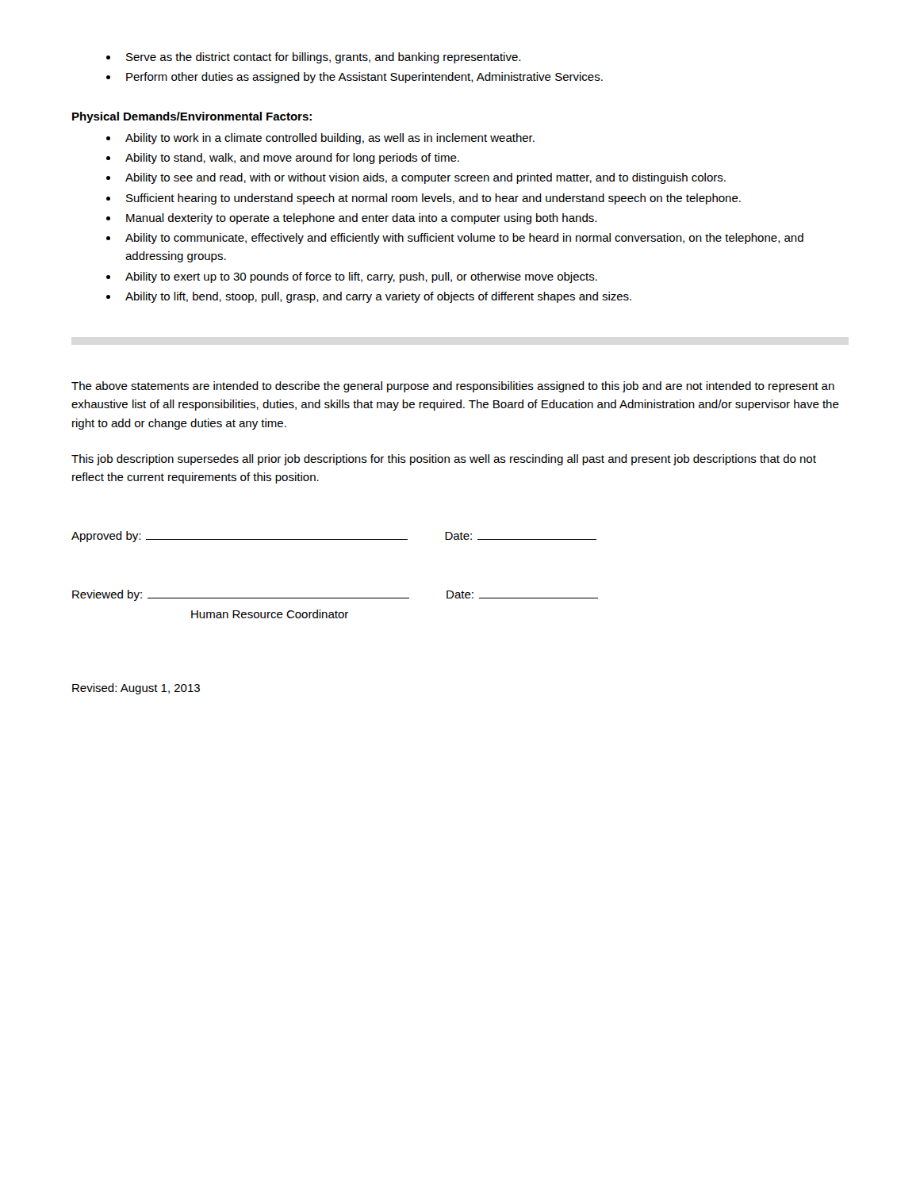Serve as the district contact for billings, grants, and banking representative.
Perform other duties as assigned by the Assistant Superintendent, Administrative Services.
Physical Demands/Environmental Factors:
Ability to work in a climate controlled building, as well as in inclement weather.
Ability to stand, walk, and move around for long periods of time.
Ability to see and read, with or without vision aids, a computer screen and printed matter, and to distinguish colors.
Sufficient hearing to understand speech at normal room levels, and to hear and understand speech on the telephone.
Manual dexterity to operate a telephone and enter data into a computer using both hands.
Ability to communicate, effectively and efficiently with sufficient volume to be heard in normal conversation, on the telephone, and addressing groups.
Ability to exert up to 30 pounds of force to lift, carry, push, pull, or otherwise move objects.
Ability to lift, bend, stoop, pull, grasp, and carry a variety of objects of different shapes and sizes.
The above statements are intended to describe the general purpose and responsibilities assigned to this job and are not intended to represent an exhaustive list of all responsibilities, duties, and skills that may be required. The Board of Education and Administration and/or supervisor have the right to add or change duties at any time.
This job description supersedes all prior job descriptions for this position as well as rescinding all past and present job descriptions that do not reflect the current requirements of this position.
Approved by: Date:
Reviewed by: Date:
Human Resource Coordinator
Revised: August 1, 2013